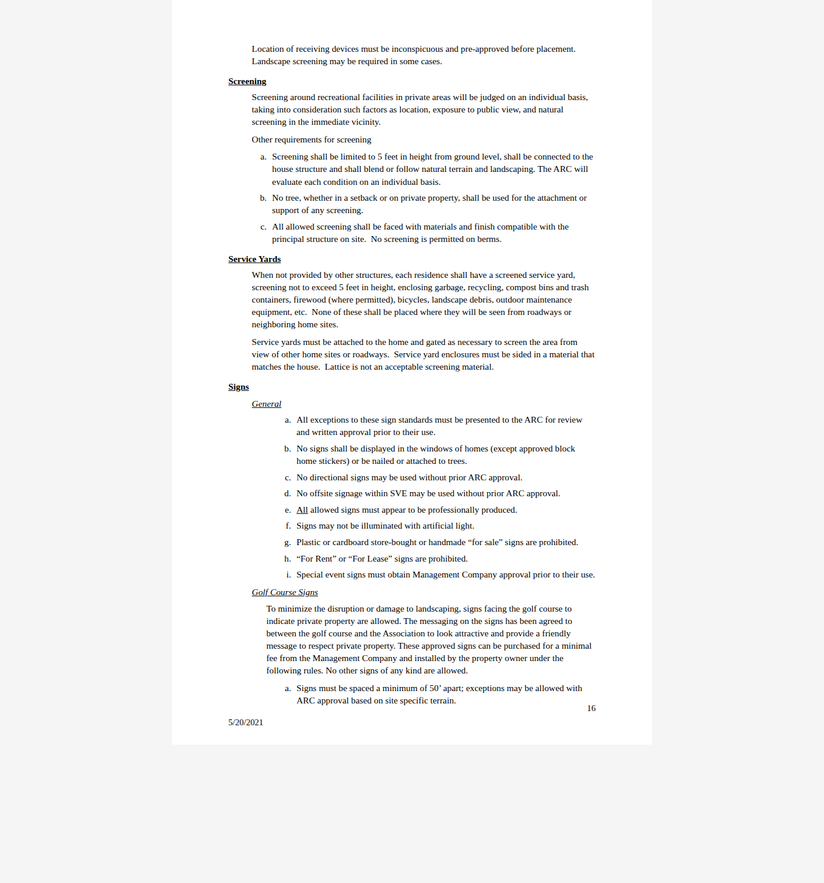Location of receiving devices must be inconspicuous and pre-approved before placement. Landscape screening may be required in some cases.
Screening
Screening around recreational facilities in private areas will be judged on an individual basis, taking into consideration such factors as location, exposure to public view, and natural screening in the immediate vicinity.
Other requirements for screening
Screening shall be limited to 5 feet in height from ground level, shall be connected to the house structure and shall blend or follow natural terrain and landscaping. The ARC will evaluate each condition on an individual basis.
No tree, whether in a setback or on private property, shall be used for the attachment or support of any screening.
All allowed screening shall be faced with materials and finish compatible with the principal structure on site. No screening is permitted on berms.
Service Yards
When not provided by other structures, each residence shall have a screened service yard, screening not to exceed 5 feet in height, enclosing garbage, recycling, compost bins and trash containers, firewood (where permitted), bicycles, landscape debris, outdoor maintenance equipment, etc. None of these shall be placed where they will be seen from roadways or neighboring home sites.
Service yards must be attached to the home and gated as necessary to screen the area from view of other home sites or roadways. Service yard enclosures must be sided in a material that matches the house. Lattice is not an acceptable screening material.
Signs
General
All exceptions to these sign standards must be presented to the ARC for review and written approval prior to their use.
No signs shall be displayed in the windows of homes (except approved block home stickers) or be nailed or attached to trees.
No directional signs may be used without prior ARC approval.
No offsite signage within SVE may be used without prior ARC approval.
All allowed signs must appear to be professionally produced.
Signs may not be illuminated with artificial light.
Plastic or cardboard store-bought or handmade “for sale” signs are prohibited.
“For Rent” or “For Lease” signs are prohibited.
Special event signs must obtain Management Company approval prior to their use.
Golf Course Signs
To minimize the disruption or damage to landscaping, signs facing the golf course to indicate private property are allowed. The messaging on the signs has been agreed to between the golf course and the Association to look attractive and provide a friendly message to respect private property. These approved signs can be purchased for a minimal fee from the Management Company and installed by the property owner under the following rules. No other signs of any kind are allowed.
Signs must be spaced a minimum of 50’ apart; exceptions may be allowed with ARC approval based on site specific terrain.
16
5/20/2021